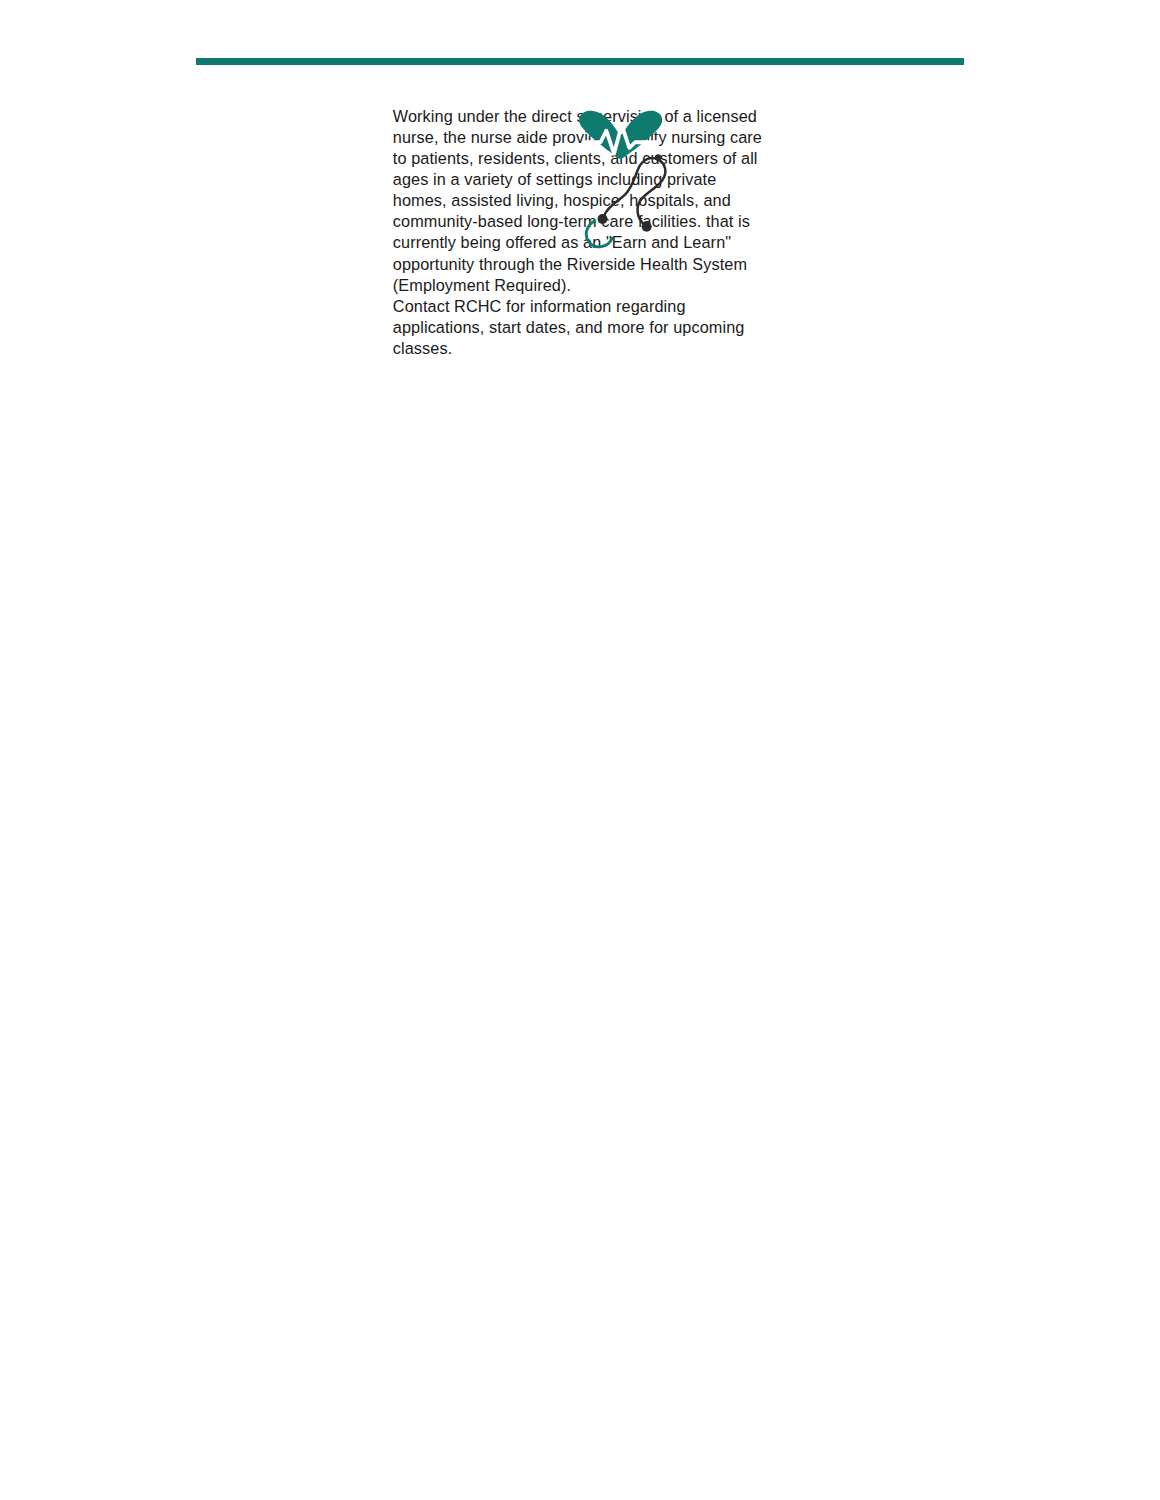Working under the direct supervision of a licensed nurse, the nurse aide provides quality nursing care to patients, residents, clients, and customers of all ages in a variety of settings including private homes, assisted living, hospice, hospitals, and community-based long-term care facilities. that is currently being offered as an "Earn and Learn" opportunity through the Riverside Health System (Employment Required).
Contact RCHC for information regarding applications, start dates, and more for upcoming classes.